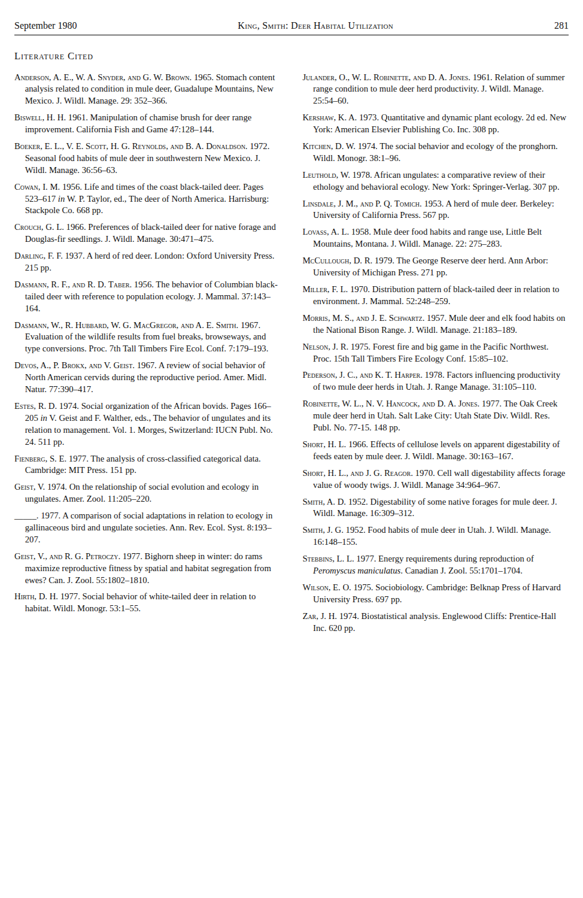September 1980 King, Smith: Deer Habital Utilization 281
Literature Cited
Anderson, A. E., W. A. Snyder, and G. W. Brown. 1965. Stomach content analysis related to condition in mule deer, Guadalupe Mountains, New Mexico. J. Wildl. Manage. 29: 352–366.
Biswell, H. H. 1961. Manipulation of chamise brush for deer range improvement. California Fish and Game 47:128–144.
Boeker, E. L., V. E. Scott, H. G. Reynolds, and B. A. Donaldson. 1972. Seasonal food habits of mule deer in southwestern New Mexico. J. Wildl. Manage. 36:56–63.
Cowan, I. M. 1956. Life and times of the coast black-tailed deer. Pages 523–617 in W. P. Taylor, ed., The deer of North America. Harrisburg: Stackpole Co. 668 pp.
Crouch, G. L. 1966. Preferences of black-tailed deer for native forage and Douglas-fir seedlings. J. Wildl. Manage. 30:471–475.
Darling, F. F. 1937. A herd of red deer. London: Oxford University Press. 215 pp.
Dasmann, R. F., and R. D. Taber. 1956. The behavior of Columbian black-tailed deer with reference to population ecology. J. Mammal. 37:143–164.
Dasmann, W., R. Hubbard, W. G. MacGregor, and A. E. Smith. 1967. Evaluation of the wildlife results from fuel breaks, browseways, and type conversions. Proc. 7th Tall Timbers Fire Ecol. Conf. 7:179–193.
Devos, A., P. Brokx, and V. Geist. 1967. A review of social behavior of North American cervids during the reproductive period. Amer. Midl. Natur. 77:390–417.
Estes, R. D. 1974. Social organization of the African bovids. Pages 166–205 in V. Geist and F. Walther, eds., The behavior of ungulates and its relation to management. Vol. 1. Morges, Switzerland: IUCN Publ. No. 24. 511 pp.
Fienberg, S. E. 1977. The analysis of cross-classified categorical data. Cambridge: MIT Press. 151 pp.
Geist, V. 1974. On the relationship of social evolution and ecology in ungulates. Amer. Zool. 11:205–220.
_____. 1977. A comparison of social adaptations in relation to ecology in gallinaceous bird and ungulate societies. Ann. Rev. Ecol. Syst. 8:193–207.
Geist, V., and R. G. Petroczy. 1977. Bighorn sheep in winter: do rams maximize reproductive fitness by spatial and habitat segregation from ewes? Can. J. Zool. 55:1802–1810.
Hirth, D. H. 1977. Social behavior of white-tailed deer in relation to habitat. Wildl. Monogr. 53:1–55.
Julander, O., W. L. Robinette, and D. A. Jones. 1961. Relation of summer range condition to mule deer herd productivity. J. Wildl. Manage. 25:54–60.
Kershaw, K. A. 1973. Quantitative and dynamic plant ecology. 2d ed. New York: American Elsevier Publishing Co. Inc. 308 pp.
Kitchen, D. W. 1974. The social behavior and ecology of the pronghorn. Wildl. Monogr. 38:1–96.
Leuthold, W. 1978. African ungulates: a comparative review of their ethology and behavioral ecology. New York: Springer-Verlag. 307 pp.
Linsdale, J. M., and P. Q. Tomich. 1953. A herd of mule deer. Berkeley: University of California Press. 567 pp.
Lovass, A. L. 1958. Mule deer food habits and range use, Little Belt Mountains, Montana. J. Wildl. Manage. 22: 275–283.
McCullough, D. R. 1979. The George Reserve deer herd. Ann Arbor: University of Michigan Press. 271 pp.
Miller, F. L. 1970. Distribution pattern of black-tailed deer in relation to environment. J. Mammal. 52:248–259.
Morris, M. S., and J. E. Schwartz. 1957. Mule deer and elk food habits on the National Bison Range. J. Wildl. Manage. 21:183–189.
Nelson, J. R. 1975. Forest fire and big game in the Pacific Northwest. Proc. 15th Tall Timbers Fire Ecology Conf. 15:85–102.
Pederson, J. C., and K. T. Harper. 1978. Factors influencing productivity of two mule deer herds in Utah. J. Range Manage. 31:105–110.
Robinette, W. L., N. V. Hancock, and D. A. Jones. 1977. The Oak Creek mule deer herd in Utah. Salt Lake City: Utah State Div. Wildl. Res. Publ. No. 77-15. 148 pp.
Short, H. L. 1966. Effects of cellulose levels on apparent digestability of feeds eaten by mule deer. J. Wildl. Manage. 30:163–167.
Short, H. L., and J. G. Reagor. 1970. Cell wall digestability affects forage value of woody twigs. J. Wildl. Manage 34:964–967.
Smith, A. D. 1952. Digestability of some native forages for mule deer. J. Wildl. Manage. 16:309–312.
Smith, J. G. 1952. Food habits of mule deer in Utah. J. Wildl. Manage. 16:148–155.
Stebbins, L. L. 1977. Energy requirements during reproduction of Peromyscus maniculatus. Canadian J. Zool. 55:1701–1704.
Wilson, E. O. 1975. Sociobiology. Cambridge: Belknap Press of Harvard University Press. 697 pp.
Zar, J. H. 1974. Biostatistical analysis. Englewood Cliffs: Prentice-Hall Inc. 620 pp.